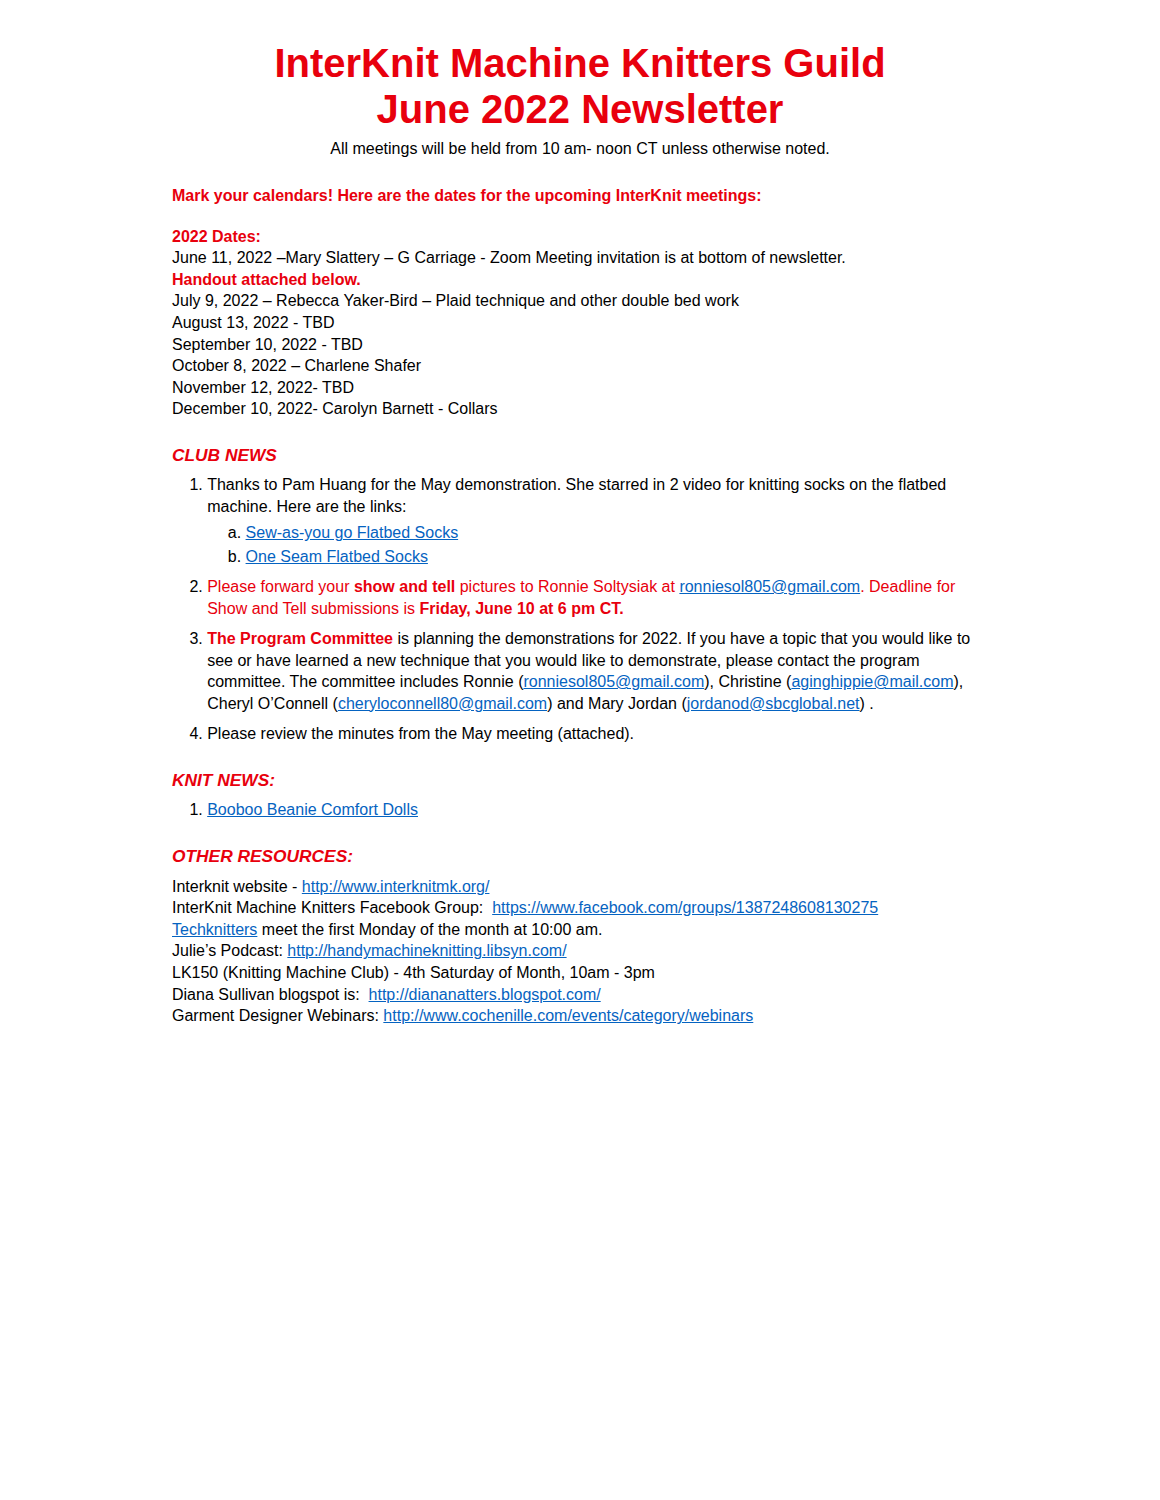InterKnit Machine Knitters Guild
June 2022 Newsletter
All meetings will be held from 10 am- noon CT unless otherwise noted.
Mark your calendars! Here are the dates for the upcoming InterKnit meetings:
2022 Dates:
June 11, 2022 –Mary Slattery – G Carriage - Zoom Meeting invitation is at bottom of newsletter.
Handout attached below.
July 9, 2022 – Rebecca Yaker-Bird – Plaid technique and other double bed work
August 13, 2022 - TBD
September 10, 2022 - TBD
October 8, 2022 – Charlene Shafer
November 12, 2022- TBD
December 10, 2022- Carolyn Barnett - Collars
CLUB NEWS
Thanks to Pam Huang for the May demonstration. She starred in 2 video for knitting socks on the flatbed machine. Here are the links:
Sew-as-you go Flatbed Socks
One Seam Flatbed Socks
Please forward your show and tell pictures to Ronnie Soltysiak at ronniesol805@gmail.com. Deadline for Show and Tell submissions is Friday, June 10 at 6 pm CT.
The Program Committee is planning the demonstrations for 2022. If you have a topic that you would like to see or have learned a new technique that you would like to demonstrate, please contact the program committee. The committee includes Ronnie (ronniesol805@gmail.com), Christine (aginghippie@mail.com), Cheryl O’Connell (cheryloconnell80@gmail.com) and Mary Jordan (jordanod@sbcglobal.net) .
Please review the minutes from the May meeting (attached).
KNIT NEWS:
Booboo Beanie Comfort Dolls
OTHER RESOURCES:
Interknit website - http://www.interknitmk.org/
InterKnit Machine Knitters Facebook Group: https://www.facebook.com/groups/1387248608130275
Techknitters meet the first Monday of the month at 10:00 am.
Julie’s Podcast: http://handymachineknitting.libsyn.com/
LK150 (Knitting Machine Club) - 4th Saturday of Month, 10am - 3pm
Diana Sullivan blogspot is: http://diananatters.blogspot.com/
Garment Designer Webinars: http://www.cochenille.com/events/category/webinars